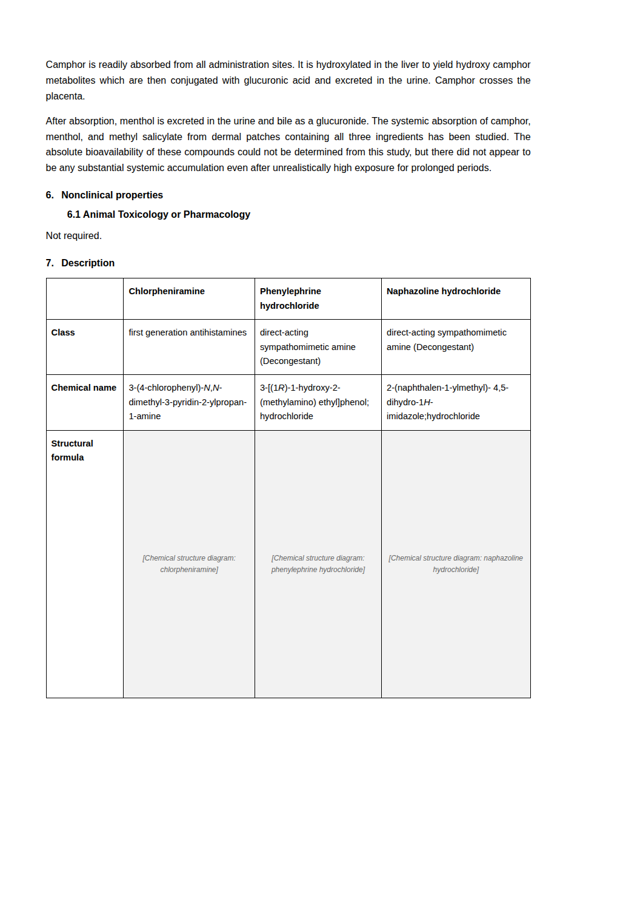Camphor is readily absorbed from all administration sites. It is hydroxylated in the liver to yield hydroxy camphor metabolites which are then conjugated with glucuronic acid and excreted in the urine. Camphor crosses the placenta.
After absorption, menthol is excreted in the urine and bile as a glucuronide. The systemic absorption of camphor, menthol, and methyl salicylate from dermal patches containing all three ingredients has been studied. The absolute bioavailability of these compounds could not be determined from this study, but there did not appear to be any substantial systemic accumulation even after unrealistically high exposure for prolonged periods.
6. Nonclinical properties
6.1 Animal Toxicology or Pharmacology
Not required.
7. Description
| | Chlorpheniramine | Phenylephrine hydrochloride | Naphazoline hydrochloride |
| --- | --- | --- | --- |
| Class | first generation antihistamines | direct-acting sympathomimetic amine (Decongestant) | direct-acting sympathomimetic amine (Decongestant) |
| Chemical name | 3-(4-chlorophenyl)- N , N -dimethyl-3-pyridin-2-ylpropan-1-amine | 3-[(1 R )-1-hydroxy-2-(methylamino) ethyl]phenol; hydrochloride | 2-(naphthalen-1-ylmethyl)- 4,5-dihydro-1 H -imidazole;hydrochloride |
| Structural formula | [Chemical structure diagram: chlorpheniramine] | [Chemical structure diagram: phenylephrine hydrochloride] | [Chemical structure diagram: naphazoline hydrochloride] |